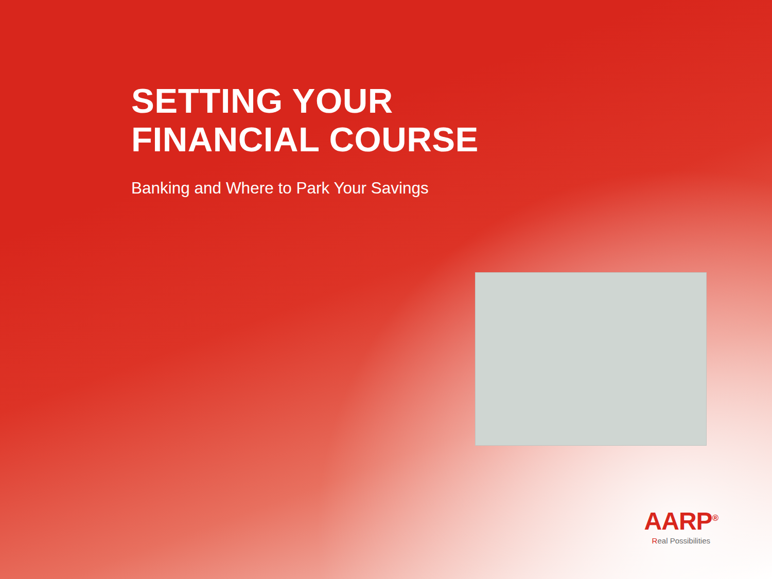Setting Your Financial Course
Banking and Where to Park Your Savings
AARP®
Real Possibilities